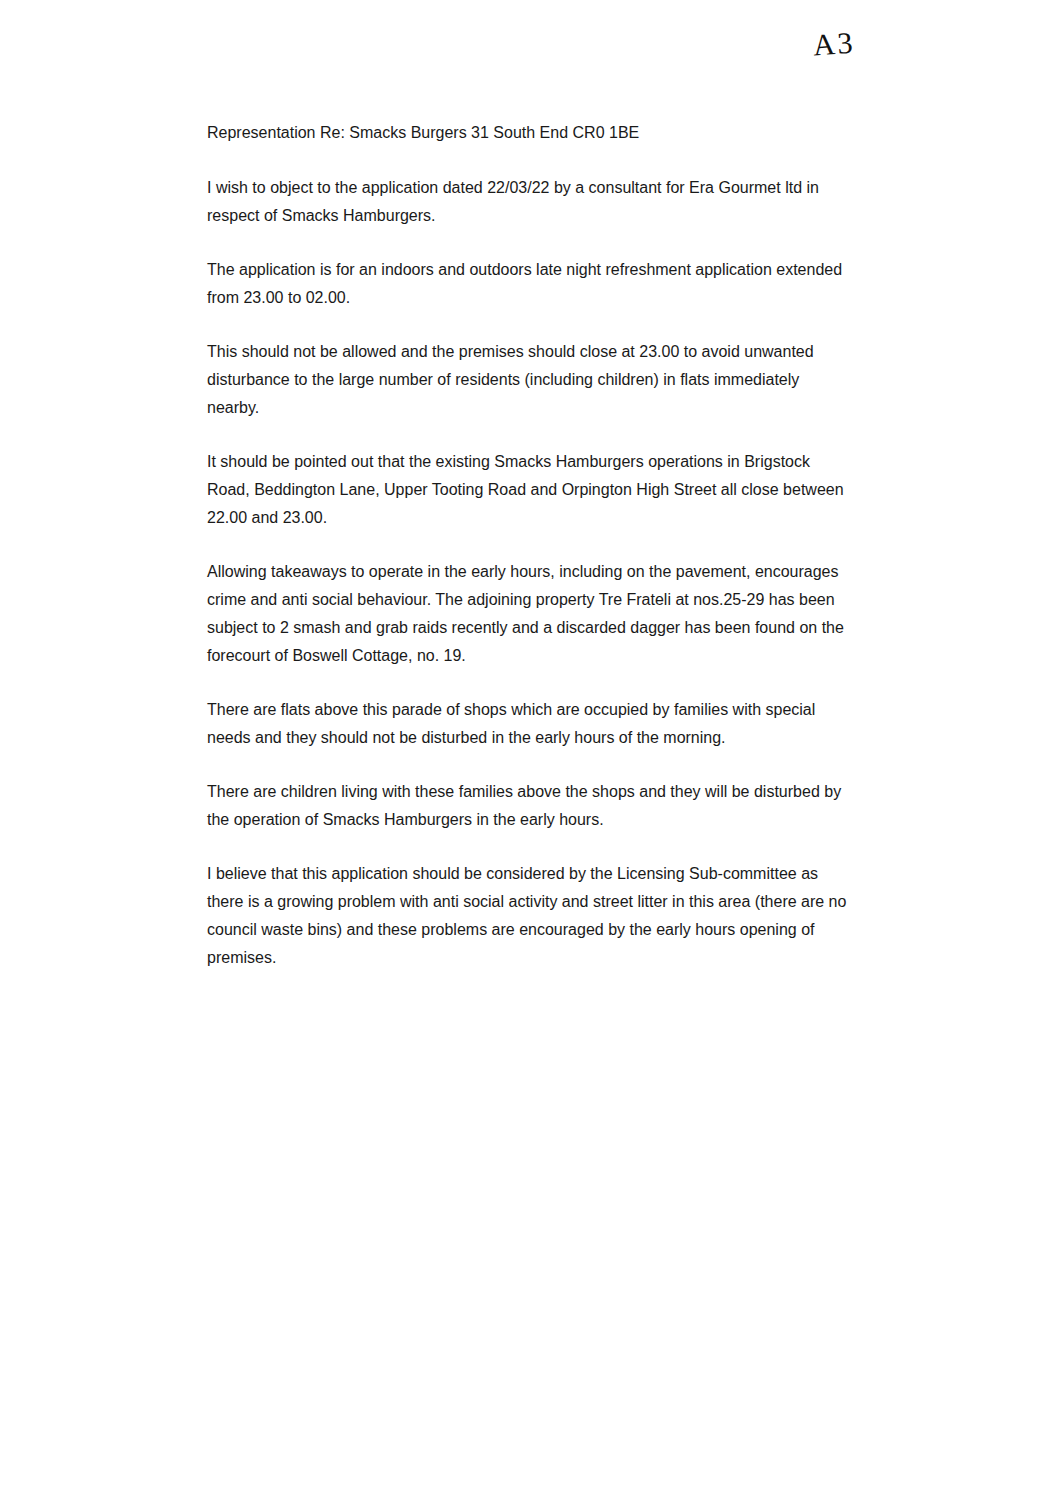A3
Representation Re: Smacks Burgers 31 South End CR0 1BE
I wish to object to the application dated 22/03/22 by a consultant for Era Gourmet ltd in respect of Smacks Hamburgers.
The application is for an indoors and outdoors late night refreshment application extended from 23.00 to 02.00.
This should not be allowed and the premises should close at 23.00 to avoid unwanted disturbance to the large number of residents (including children) in flats immediately nearby.
It should be pointed out that the existing Smacks Hamburgers operations in Brigstock Road, Beddington Lane, Upper Tooting Road and Orpington High Street all close between 22.00 and 23.00.
Allowing takeaways to operate in the early hours, including on the pavement, encourages crime and anti social behaviour. The adjoining property Tre Frateli at nos.25-29 has been subject to 2 smash and grab raids recently and a discarded dagger has been found on the forecourt of Boswell Cottage, no. 19.
There are flats above this parade of shops which are occupied by families with special needs and they should not be disturbed in the early hours of the morning.
There are children living with these families above the shops and they will be disturbed by the operation of Smacks Hamburgers in the early hours.
I believe that this application should be considered by the Licensing Sub-committee as there is a growing problem with anti social activity and street litter in this area (there are no council waste bins) and these problems are encouraged by the early hours opening of premises.